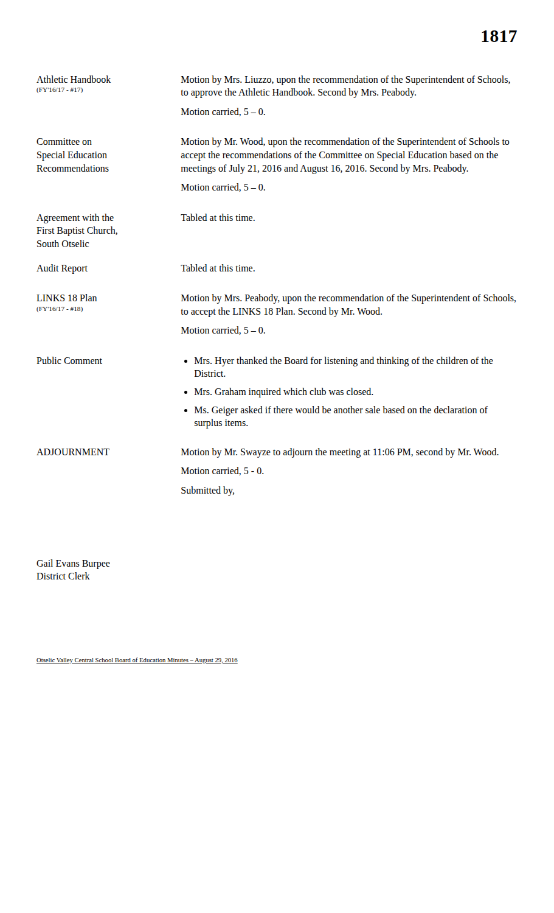1817
| Athletic Handbook (FY'16/17 - #17) | Motion by Mrs. Liuzzo, upon the recommendation of the Superintendent of Schools, to approve the Athletic Handbook. Second by Mrs. Peabody. Motion carried, 5 – 0. |
| Committee on Special Education Recommendations | Motion by Mr. Wood, upon the recommendation of the Superintendent of Schools to accept the recommendations of the Committee on Special Education based on the meetings of July 21, 2016 and August 16, 2016. Second by Mrs. Peabody. Motion carried, 5 – 0. |
| Agreement with the First Baptist Church, South Otselic | Tabled at this time. |
| Audit Report | Tabled at this time. |
| LINKS 18 Plan (FY'16/17 - #18) | Motion by Mrs. Peabody, upon the recommendation of the Superintendent of Schools, to accept the LINKS 18 Plan. Second by Mr. Wood. Motion carried, 5 – 0. |
| Public Comment | Mrs. Hyer thanked the Board for listening and thinking of the children of the District. Mrs. Graham inquired which club was closed. Ms. Geiger asked if there would be another sale based on the declaration of surplus items. |
| ADJOURNMENT | Motion by Mr. Swayze to adjourn the meeting at 11:06 PM, second by Mr. Wood. Motion carried, 5 - 0. Submitted by, |
Gail Evans Burpee
District Clerk
Otselic Valley Central School Board of Education Minutes – August 29, 2016